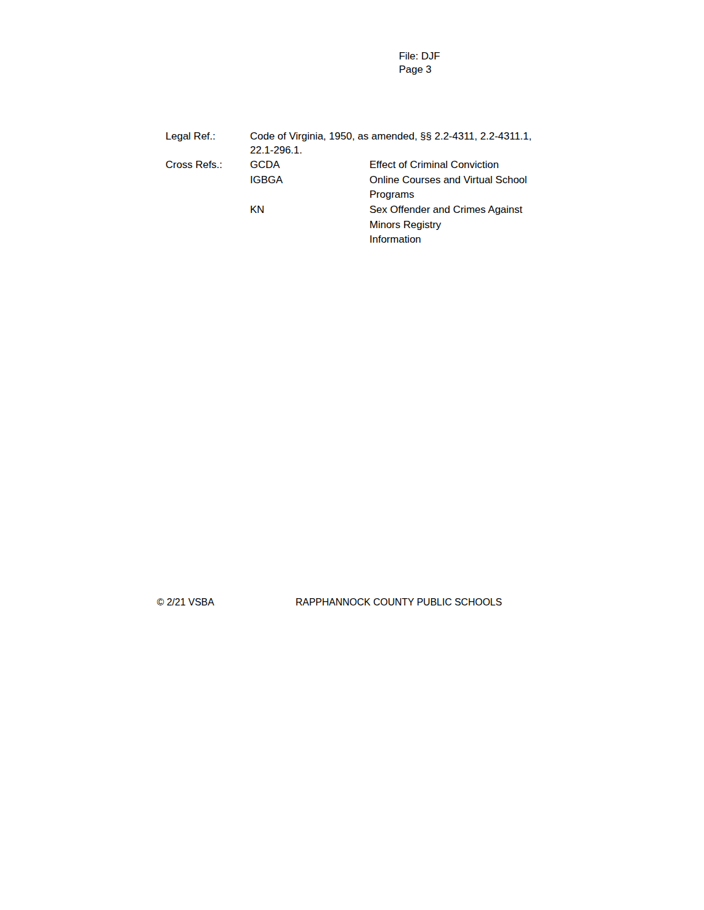File: DJF
Page 3
| Legal Ref.: | Code of Virginia, 1950, as amended, §§ 2.2-4311, 2.2-4311.1, 22.1-296.1. |
| Cross Refs.: | GCDA | Effect of Criminal Conviction |
| | IGBGA | Online Courses and Virtual School Programs |
| | KN | Sex Offender and Crimes Against Minors Registry Information |
© 2/21 VSBA RAPPHANNOCK COUNTY PUBLIC SCHOOLS